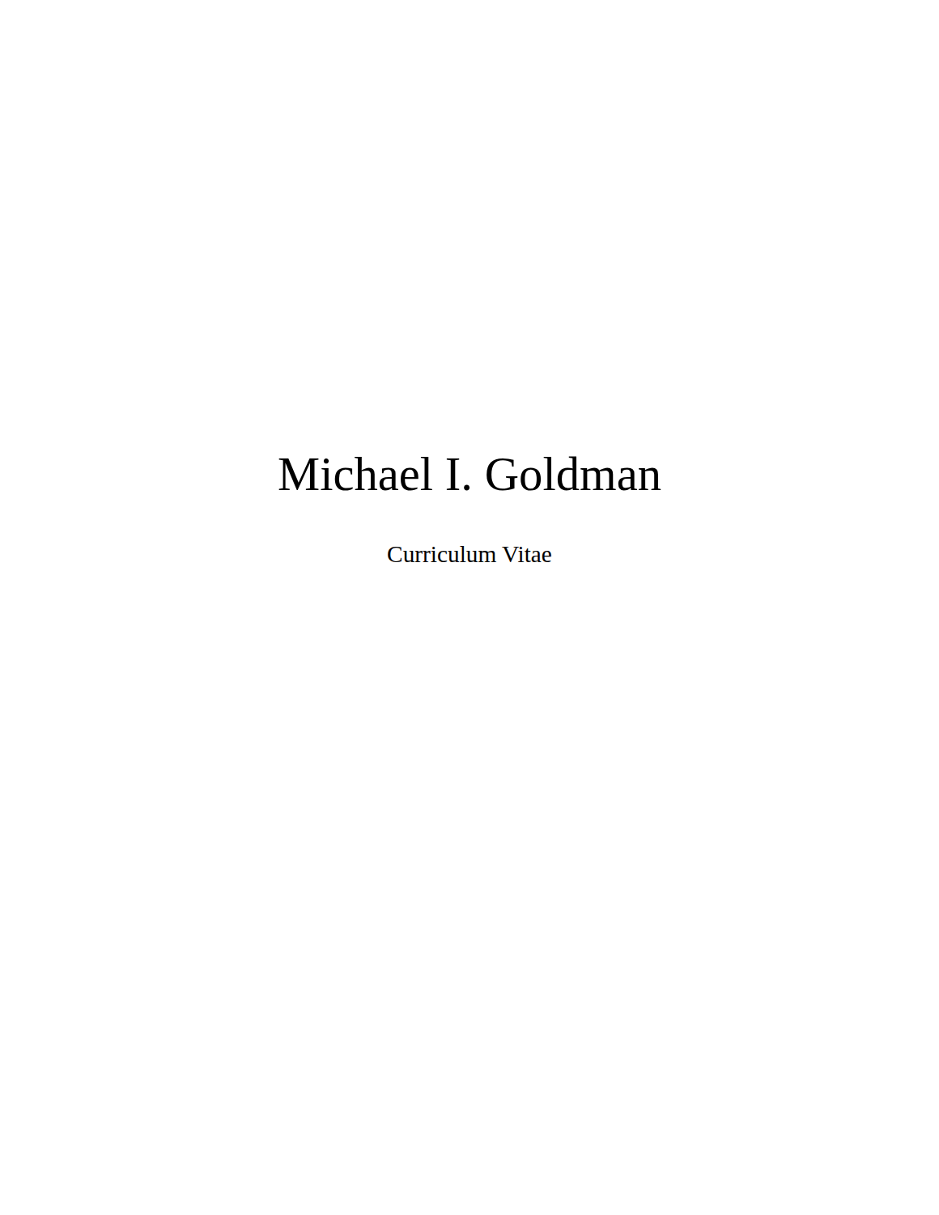Michael I. Goldman
Curriculum Vitae